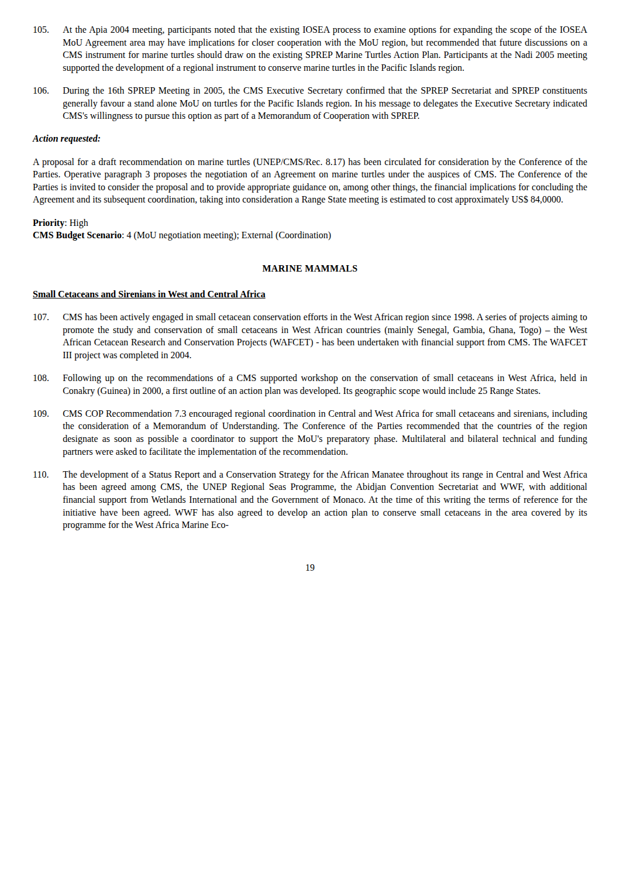105.
At the Apia 2004 meeting, participants noted that the existing IOSEA process to examine options for expanding the scope of the IOSEA MoU Agreement area may have implications for closer cooperation with the MoU region, but recommended that future discussions on a CMS instrument for marine turtles should draw on the existing SPREP Marine Turtles Action Plan. Participants at the Nadi 2005 meeting supported the development of a regional instrument to conserve marine turtles in the Pacific Islands region.
106.
During the 16th SPREP Meeting in 2005, the CMS Executive Secretary confirmed that the SPREP Secretariat and SPREP constituents generally favour a stand alone MoU on turtles for the Pacific Islands region. In his message to delegates the Executive Secretary indicated CMS's willingness to pursue this option as part of a Memorandum of Cooperation with SPREP.
Action requested:
A proposal for a draft recommendation on marine turtles (UNEP/CMS/Rec. 8.17) has been circulated for consideration by the Conference of the Parties. Operative paragraph 3 proposes the negotiation of an Agreement on marine turtles under the auspices of CMS. The Conference of the Parties is invited to consider the proposal and to provide appropriate guidance on, among other things, the financial implications for concluding the Agreement and its subsequent coordination, taking into consideration a Range State meeting is estimated to cost approximately US$ 84,0000.
Priority: High
CMS Budget Scenario: 4 (MoU negotiation meeting); External (Coordination)
MARINE MAMMALS
Small Cetaceans and Sirenians in West and Central Africa
107.
CMS has been actively engaged in small cetacean conservation efforts in the West African region since 1998. A series of projects aiming to promote the study and conservation of small cetaceans in West African countries (mainly Senegal, Gambia, Ghana, Togo) – the West African Cetacean Research and Conservation Projects (WAFCET) - has been undertaken with financial support from CMS. The WAFCET III project was completed in 2004.
108.
Following up on the recommendations of a CMS supported workshop on the conservation of small cetaceans in West Africa, held in Conakry (Guinea) in 2000, a first outline of an action plan was developed. Its geographic scope would include 25 Range States.
109.
CMS COP Recommendation 7.3 encouraged regional coordination in Central and West Africa for small cetaceans and sirenians, including the consideration of a Memorandum of Understanding. The Conference of the Parties recommended that the countries of the region designate as soon as possible a coordinator to support the MoU's preparatory phase. Multilateral and bilateral technical and funding partners were asked to facilitate the implementation of the recommendation.
110.
The development of a Status Report and a Conservation Strategy for the African Manatee throughout its range in Central and West Africa has been agreed among CMS, the UNEP Regional Seas Programme, the Abidjan Convention Secretariat and WWF, with additional financial support from Wetlands International and the Government of Monaco. At the time of this writing the terms of reference for the initiative have been agreed. WWF has also agreed to develop an action plan to conserve small cetaceans in the area covered by its programme for the West Africa Marine Eco-
19